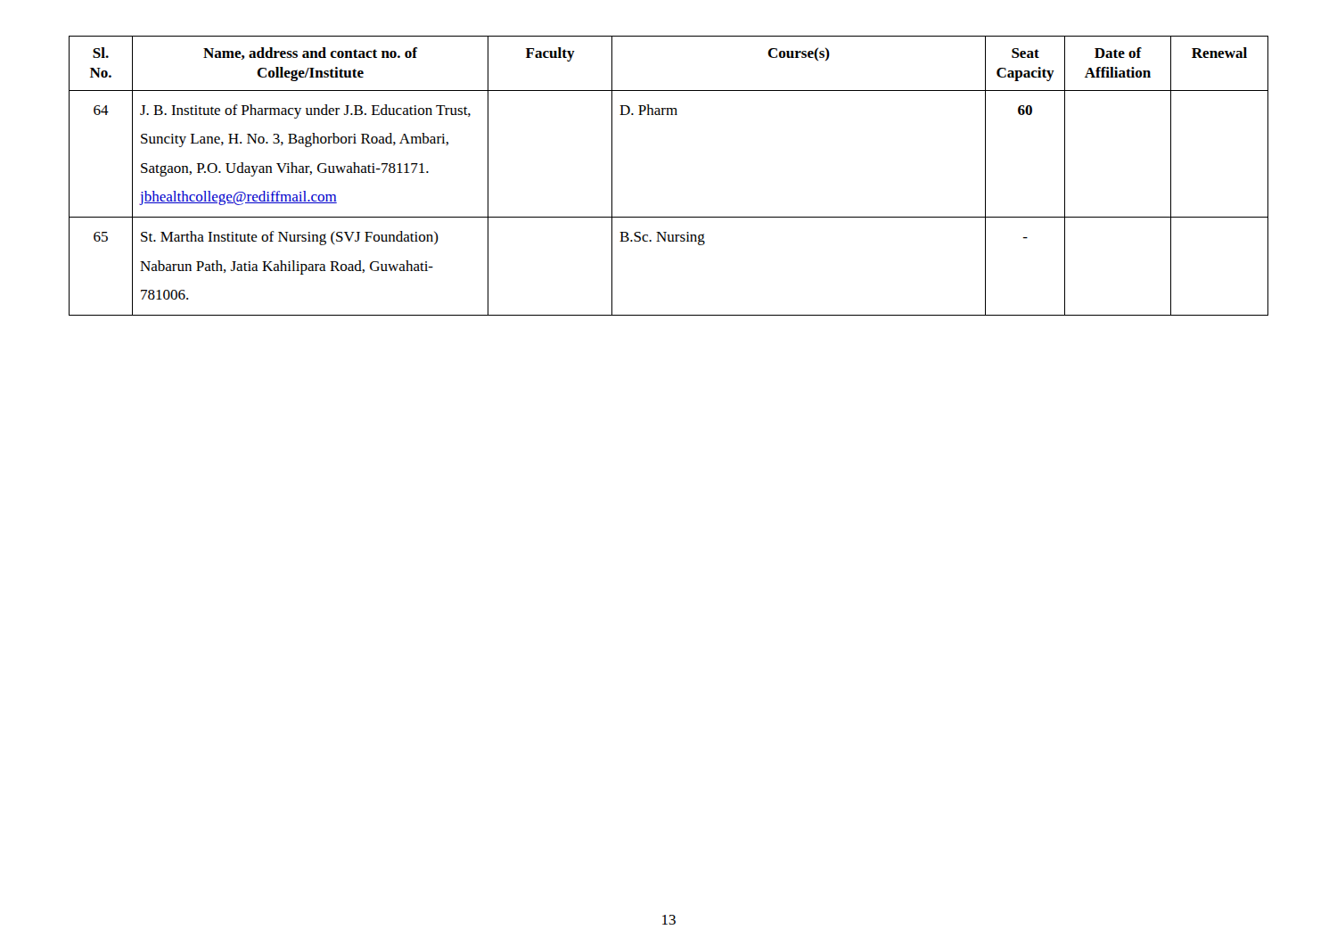| Sl. No. | Name, address and contact no. of College/Institute | Faculty | Course(s) | Seat Capacity | Date of Affiliation | Renewal |
| --- | --- | --- | --- | --- | --- | --- |
| 64 | J. B. Institute of Pharmacy under J.B. Education Trust, Suncity Lane, H. No. 3, Baghorbori Road, Ambari, Satgaon, P.O. Udayan Vihar, Guwahati-781171. jbhealthcollege@rediffmail.com | | D. Pharm | 60 | | |
| 65 | St. Martha Institute of Nursing (SVJ Foundation) Nabarun Path, Jatia Kahilipara Road, Guwahati-781006. | | B.Sc. Nursing | - | | |
13